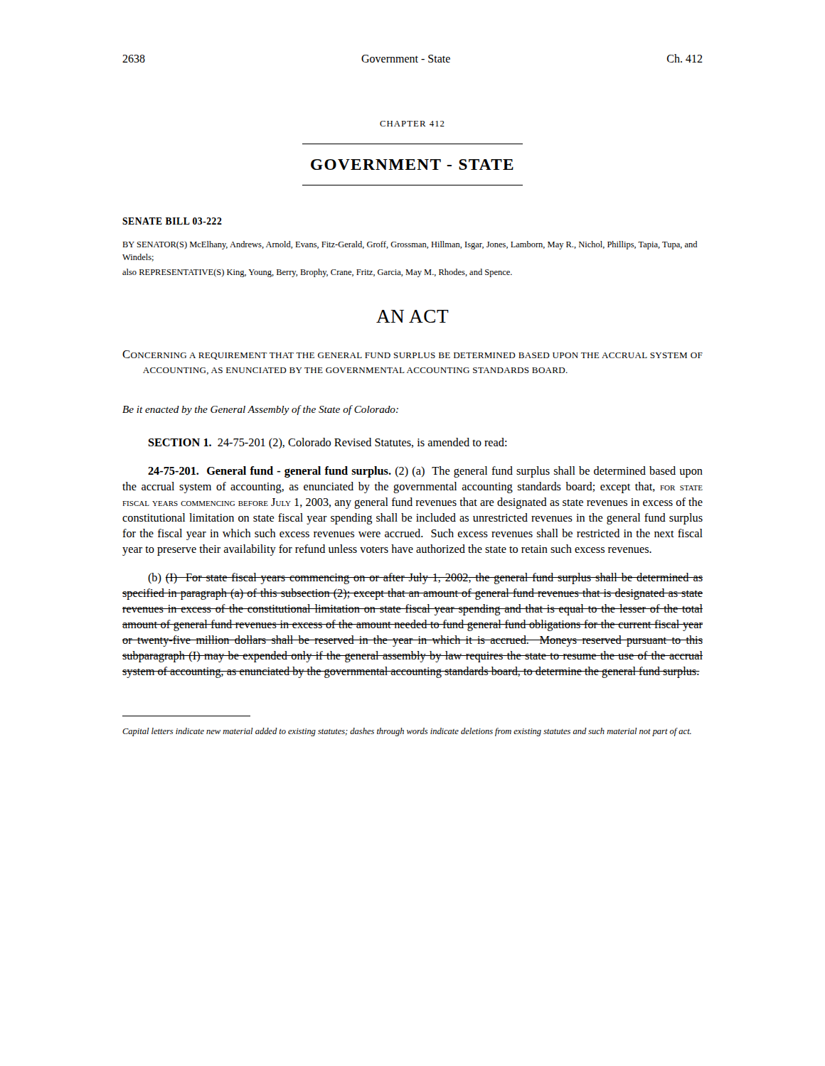2638 Government - State Ch. 412
CHAPTER 412
GOVERNMENT - STATE
SENATE BILL 03-222
BY SENATOR(S) McElhany, Andrews, Arnold, Evans, Fitz-Gerald, Groff, Grossman, Hillman, Isgar, Jones, Lamborn, May R., Nichol, Phillips, Tapia, Tupa, and Windels;
also REPRESENTATIVE(S) King, Young, Berry, Brophy, Crane, Fritz, Garcia, May M., Rhodes, and Spence.
AN ACT
CONCERNING A REQUIREMENT THAT THE GENERAL FUND SURPLUS BE DETERMINED BASED UPON THE ACCRUAL SYSTEM OF ACCOUNTING, AS ENUNCIATED BY THE GOVERNMENTAL ACCOUNTING STANDARDS BOARD.
Be it enacted by the General Assembly of the State of Colorado:
SECTION 1. 24-75-201 (2), Colorado Revised Statutes, is amended to read:
24-75-201. General fund - general fund surplus. (2) (a) The general fund surplus shall be determined based upon the accrual system of accounting, as enunciated by the governmental accounting standards board; except that, for state fiscal years commencing before July 1, 2003, any general fund revenues that are designated as state revenues in excess of the constitutional limitation on state fiscal year spending shall be included as unrestricted revenues in the general fund surplus for the fiscal year in which such excess revenues were accrued. Such excess revenues shall be restricted in the next fiscal year to preserve their availability for refund unless voters have authorized the state to retain such excess revenues.
(b) (I) For state fiscal years commencing on or after July 1, 2002, the general fund surplus shall be determined as specified in paragraph (a) of this subsection (2); except that an amount of general fund revenues that is designated as state revenues in excess of the constitutional limitation on state fiscal year spending and that is equal to the lesser of the total amount of general fund revenues in excess of the amount needed to fund general fund obligations for the current fiscal year or twenty-five million dollars shall be reserved in the year in which it is accrued. Moneys reserved pursuant to this subparagraph (I) may be expended only if the general assembly by law requires the state to resume the use of the accrual system of accounting, as enunciated by the governmental accounting standards board, to determine the general fund surplus.
Capital letters indicate new material added to existing statutes; dashes through words indicate deletions from existing statutes and such material not part of act.